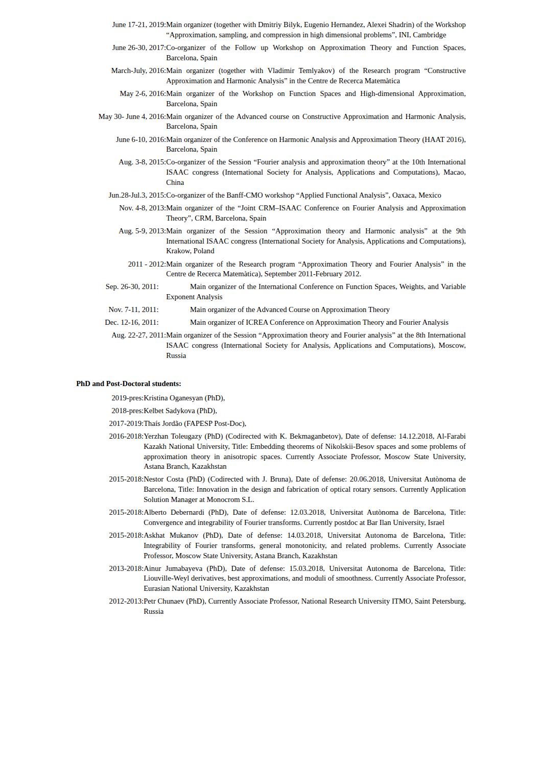| June 17-21, 2019: | Main organizer (together with Dmitriy Bilyk, Eugenio Hernandez, Alexei Shadrin) of the Workshop “Approximation, sampling, and compression in high dimensional problems”, INI, Cambridge |
| June 26-30, 2017: | Co-organizer of the Follow up Workshop on Approximation Theory and Function Spaces, Barcelona, Spain |
| March-July, 2016: | Main organizer (together with Vladimir Temlyakov) of the Research program “Constructive Approximation and Harmonic Analysis” in the Centre de Recerca Matemàtica |
| May 2-6, 2016: | Main organizer of the Workshop on Function Spaces and High-dimensional Approximation, Barcelona, Spain |
| May 30- June 4, 2016: | Main organizer of the Advanced course on Constructive Approximation and Harmonic Analysis, Barcelona, Spain |
| June 6-10, 2016: | Main organizer of the Conference on Harmonic Analysis and Approximation Theory (HAAT 2016), Barcelona, Spain |
| Aug. 3-8, 2015: | Co-organizer of the Session “Fourier analysis and approximation theory” at the 10th International ISAAC congress (International Society for Analysis, Applications and Computations), Macao, China |
| Jun.28-Jul.3, 2015: | Co-organizer of the Banff-CMO workshop “Applied Functional Analysis”, Oaxaca, Mexico |
| Nov. 4-8, 2013: | Main organizer of the “Joint CRM–ISAAC Conference on Fourier Analysis and Approximation Theory”, CRM, Barcelona, Spain |
| Aug. 5-9, 2013: | Main organizer of the Session “Approximation theory and Harmonic analysis” at the 9th International ISAAC congress (International Society for Analysis, Applications and Computations), Krakow, Poland |
| 2011 - 2012: | Main organizer of the Research program “Approximation Theory and Fourier Analysis” in the Centre de Recerca Matemàtica), September 2011-February 2012. |
| Sep. 26-30, 2011: | Main organizer of the International Conference on Function Spaces, Weights, and Variable Exponent Analysis |
| Nov. 7-11, 2011: | Main organizer of the Advanced Course on Approximation Theory |
| Dec. 12-16, 2011: | Main organizer of ICREA Conference on Approximation Theory and Fourier Analysis |
| Aug. 22-27, 2011: | Main organizer of the Session “Approximation theory and Fourier analysis” at the 8th International ISAAC congress (International Society for Analysis, Applications and Computations), Moscow, Russia |
PhD and Post-Doctoral students:
| 2019-pres: | Kristina Oganesyan (PhD), |
| 2018-pres: | Kelbet Sadykova (PhD), |
| 2017-2019: | Thaís Jordão (FAPESP Post-Doc), |
| 2016-2018: | Yerzhan Toleugazy (PhD) (Codirected with K. Bekmaganbetov), Date of defense: 14.12.2018, Al-Farabi Kazakh National University, Title: Embedding theorems of Nikolskii-Besov spaces and some problems of approximation theory in anisotropic spaces. Currently Associate Professor, Moscow State University, Astana Branch, Kazakhstan |
| 2015-2018: | Nestor Costa (PhD) (Codirected with J. Bruna), Date of defense: 20.06.2018, Universitat Autònoma de Barcelona, Title: Innovation in the design and fabrication of optical rotary sensors. Currently Application Solution Manager at Monocrom S.L. |
| 2015-2018: | Alberto Debernardi (PhD), Date of defense: 12.03.2018, Universitat Autònoma de Barcelona, Title: Convergence and integrability of Fourier transforms. Currently postdoc at Bar Ilan University, Israel |
| 2015-2018: | Askhat Mukanov (PhD), Date of defense: 14.03.2018, Universitat Autonoma de Barcelona, Title: Integrability of Fourier transforms, general monotonicity, and related problems. Currently Associate Professor, Moscow State University, Astana Branch, Kazakhstan |
| 2013-2018: | Ainur Jumabayeva (PhD), Date of defense: 15.03.2018, Universitat Autonoma de Barcelona, Title: Liouville-Weyl derivatives, best approximations, and moduli of smoothness. Currently Associate Professor, Eurasian National University, Kazakhstan |
| 2012-2013: | Petr Chunaev (PhD), Currently Associate Professor, National Research University ITMO, Saint Petersburg, Russia |